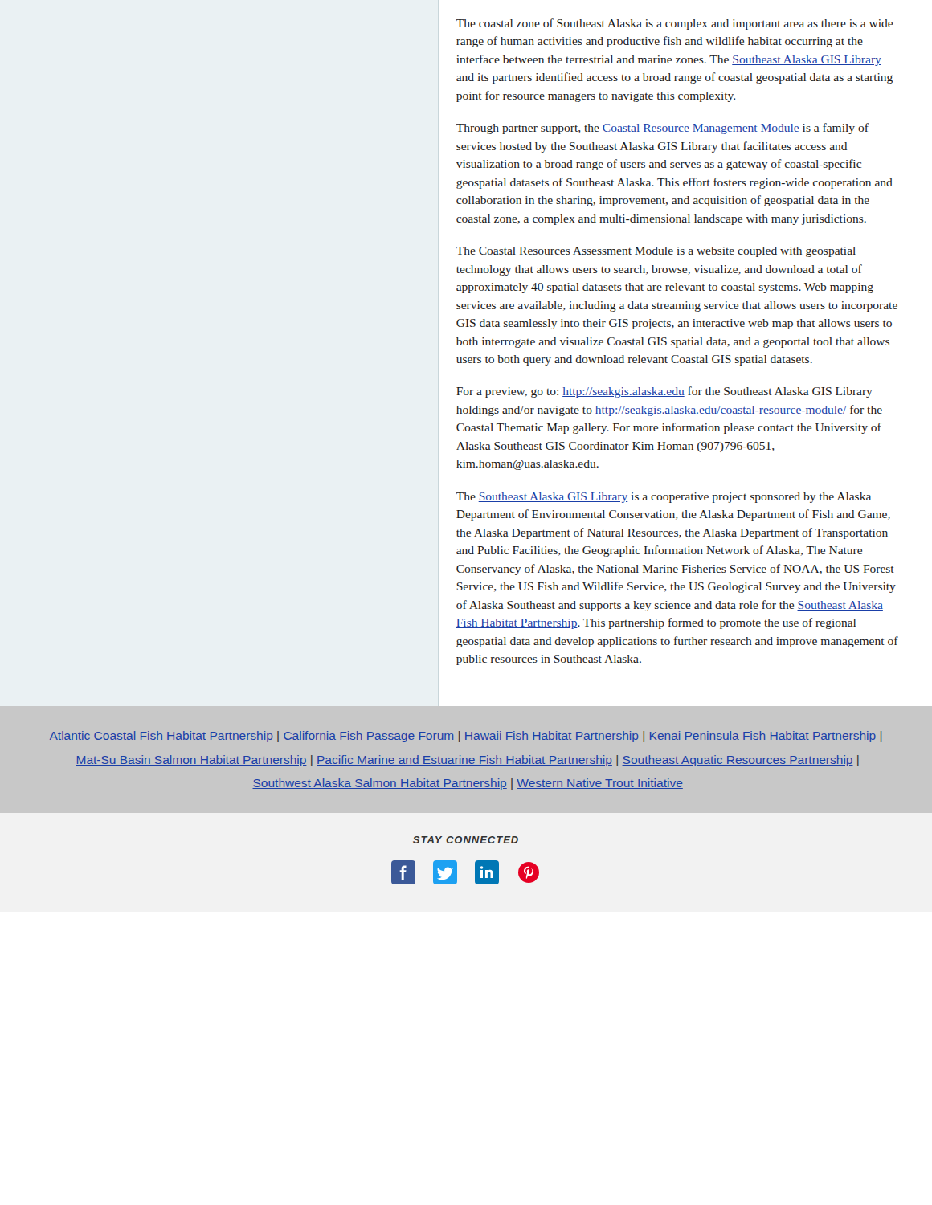The coastal zone of Southeast Alaska is a complex and important area as there is a wide range of human activities and productive fish and wildlife habitat occurring at the interface between the terrestrial and marine zones. The Southeast Alaska GIS Library
and its partners identified access to a broad range of coastal geospatial data as a starting point for resource managers to navigate this complexity.
Through partner support, the Coastal Resource Management Module is a family of services hosted by the Southeast Alaska GIS Library that facilitates access and visualization to a broad range of users and serves as a gateway of coastal-specific geospatial datasets of Southeast Alaska. This effort fosters region-wide cooperation and collaboration in the sharing, improvement, and acquisition of geospatial data in the coastal zone, a complex and multi-dimensional landscape with many jurisdictions.
The Coastal Resources Assessment Module is a website coupled with geospatial technology that allows users to search, browse, visualize, and download a total of approximately 40 spatial datasets that are relevant to coastal systems. Web mapping services are available, including a data streaming service that allows users to incorporate GIS data seamlessly into their GIS projects, an interactive web map that allows users to both interrogate and visualize Coastal GIS spatial data, and a geoportal tool that allows users to both query and download relevant Coastal GIS spatial datasets.
For a preview, go to: http://seakgis.alaska.edu for the Southeast Alaska GIS Library holdings and/or navigate to http://seakgis.alaska.edu/coastal-resource-module/ for the Coastal Thematic Map gallery. For more information please contact the University of Alaska Southeast GIS Coordinator Kim Homan (907)796-6051, kim.homan@uas.alaska.edu.
The Southeast Alaska GIS Library is a cooperative project sponsored by the Alaska Department of Environmental Conservation, the Alaska Department of Fish and Game, the Alaska Department of Natural Resources, the Alaska Department of Transportation and Public Facilities, the Geographic Information Network of Alaska, The Nature Conservancy of Alaska, the National Marine Fisheries Service of NOAA, the US Forest Service, the US Fish and Wildlife Service, the US Geological Survey and the University of Alaska Southeast and supports a key science and data role for the Southeast Alaska Fish Habitat Partnership. This partnership formed to promote the use of regional geospatial data and develop applications to further research and improve management of public resources in Southeast Alaska.
Atlantic Coastal Fish Habitat Partnership | California Fish Passage Forum | Hawaii Fish Habitat Partnership | Kenai Peninsula Fish Habitat Partnership | Mat-Su Basin Salmon Habitat Partnership | Pacific Marine and Estuarine Fish Habitat Partnership | Southeast Aquatic Resources Partnership | Southwest Alaska Salmon Habitat Partnership | Western Native Trout Initiative
STAY CONNECTED